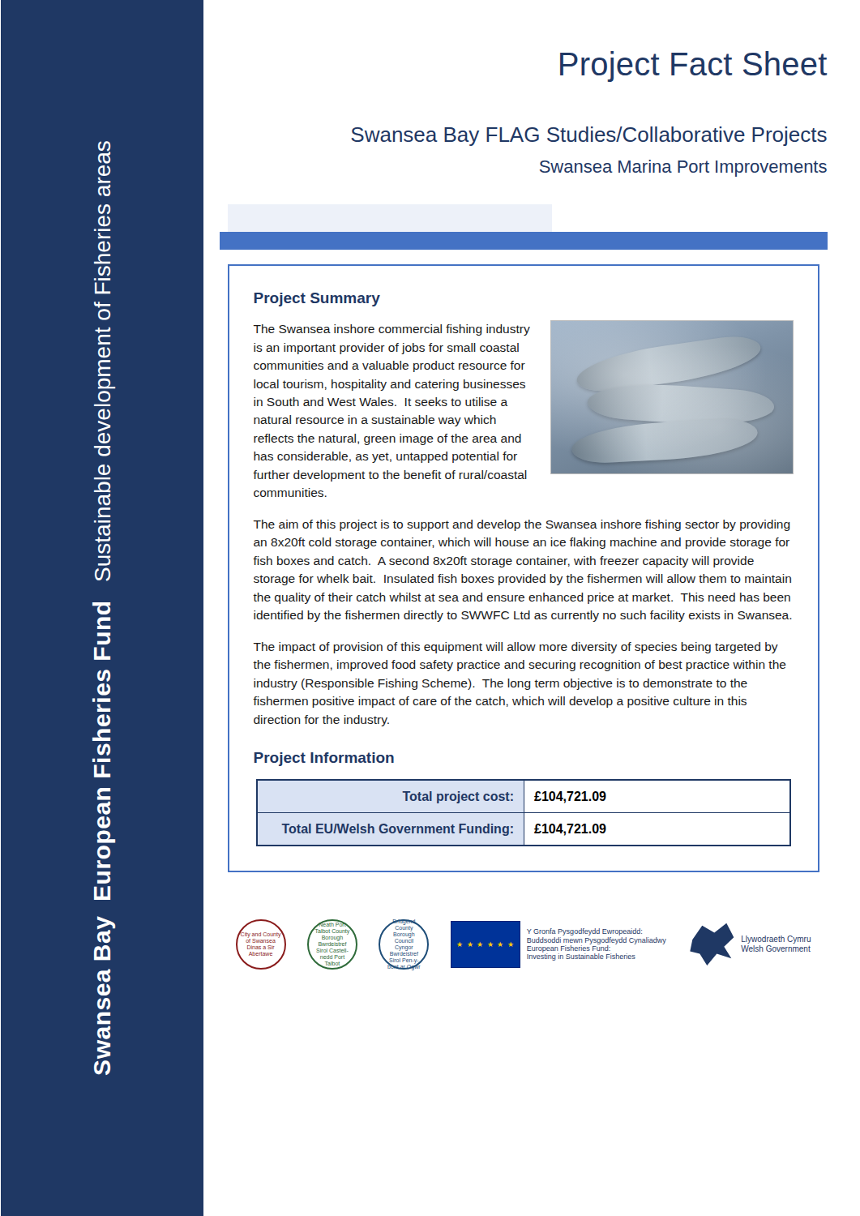Swansea Bay European Fisheries Fund Sustainable development of Fisheries areas
Project Fact Sheet
Swansea Bay FLAG Studies/Collaborative Projects
Swansea Marina Port Improvements
Project Summary
The Swansea inshore commercial fishing industry is an important provider of jobs for small coastal communities and a valuable product resource for local tourism, hospitality and catering businesses in South and West Wales. It seeks to utilise a natural resource in a sustainable way which reflects the natural, green image of the area and has considerable, as yet, untapped potential for further development to the benefit of rural/coastal communities.
The aim of this project is to support and develop the Swansea inshore fishing sector by providing an 8x20ft cold storage container, which will house an ice flaking machine and provide storage for fish boxes and catch. A second 8x20ft storage container, with freezer capacity will provide storage for whelk bait. Insulated fish boxes provided by the fishermen will allow them to maintain the quality of their catch whilst at sea and ensure enhanced price at market. This need has been identified by the fishermen directly to SWWFC Ltd as currently no such facility exists in Swansea.
The impact of provision of this equipment will allow more diversity of species being targeted by the fishermen, improved food safety practice and securing recognition of best practice within the industry (Responsible Fishing Scheme). The long term objective is to demonstrate to the fishermen positive impact of care of the catch, which will develop a positive culture in this direction for the industry.
Project Information
| Total project cost: | £104,721.09 |
| Total EU/Welsh Government Funding: | £104,721.09 |
City and County of Swansea
Dinas a Sir Abertawe
Neath Port Talbot County Borough
Bwrdeistref Sirol Castell-nedd Port Talbot
Bridgend County Borough Council
Cyngor Bwrdeistref Sirol Pen-y-bont ar Ogwr
★ ★ ★ ★ ★ ★
Y Gronfa Pysgodfeydd Ewropeaidd:
Buddsoddi mewn Pysgodfeydd Cynaliadwy
European Fisheries Fund:
Investing in Sustainable Fisheries
Llywodraeth Cymru
Welsh Government